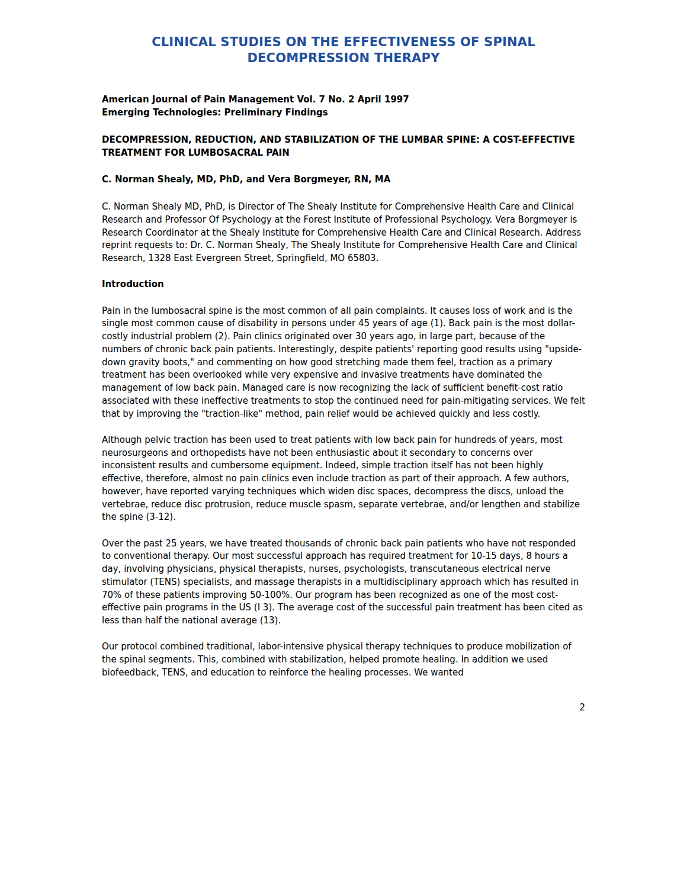CLINICAL STUDIES ON THE EFFECTIVENESS OF SPINAL
DECOMPRESSION THERAPY
American Journal of Pain Management Vol. 7 No. 2 April 1997
Emerging Technologies: Preliminary Findings
Decompression, Reduction, and Stabilization of the Lumbar Spine: A Cost-Effective Treatment for Lumbosacral Pain
C. Norman Shealy, MD, PhD, and Vera Borgmeyer, RN, MA
C. Norman Shealy MD, PhD, is Director of The Shealy Institute for Comprehensive Health Care and Clinical Research and Professor Of Psychology at the Forest Institute of Professional Psychology. Vera Borgmeyer is Research Coordinator at the Shealy Institute for Comprehensive Health Care and Clinical Research. Address reprint requests to: Dr. C. Norman Shealy, The Shealy Institute for Comprehensive Health Care and Clinical Research, 1328 East Evergreen Street, Springfield, MO 65803.
Introduction
Pain in the lumbosacral spine is the most common of all pain complaints. It causes loss of work and is the single most common cause of disability in persons under 45 years of age (1). Back pain is the most dollar-costly industrial problem (2). Pain clinics originated over 30 years ago, in large part, because of the numbers of chronic back pain patients. Interestingly, despite patients' reporting good results using "upside-down gravity boots," and commenting on how good stretching made them feel, traction as a primary treatment has been overlooked while very expensive and invasive treatments have dominated the management of low back pain. Managed care is now recognizing the lack of sufficient benefit-cost ratio associated with these ineffective treatments to stop the continued need for pain-mitigating services. We felt that by improving the "traction-like" method, pain relief would be achieved quickly and less costly.
Although pelvic traction has been used to treat patients with low back pain for hundreds of years, most neurosurgeons and orthopedists have not been enthusiastic about it secondary to concerns over inconsistent results and cumbersome equipment. Indeed, simple traction itself has not been highly effective, therefore, almost no pain clinics even include traction as part of their approach. A few authors, however, have reported varying techniques which widen disc spaces, decompress the discs, unload the vertebrae, reduce disc protrusion, reduce muscle spasm, separate vertebrae, and/or lengthen and stabilize the spine (3-12).
Over the past 25 years, we have treated thousands of chronic back pain patients who have not responded to conventional therapy. Our most successful approach has required treatment for 10-15 days, 8 hours a day, involving physicians, physical therapists, nurses, psychologists, transcutaneous electrical nerve stimulator (TENS) specialists, and massage therapists in a multidisciplinary approach which has resulted in 70% of these patients improving 50-100%. Our program has been recognized as one of the most cost-effective pain programs in the US (I 3). The average cost of the successful pain treatment has been cited as less than half the national average (13).
Our protocol combined traditional, labor-intensive physical therapy techniques to produce mobilization of the spinal segments. This, combined with stabilization, helped promote healing. In addition we used biofeedback, TENS, and education to reinforce the healing processes. We wanted
2